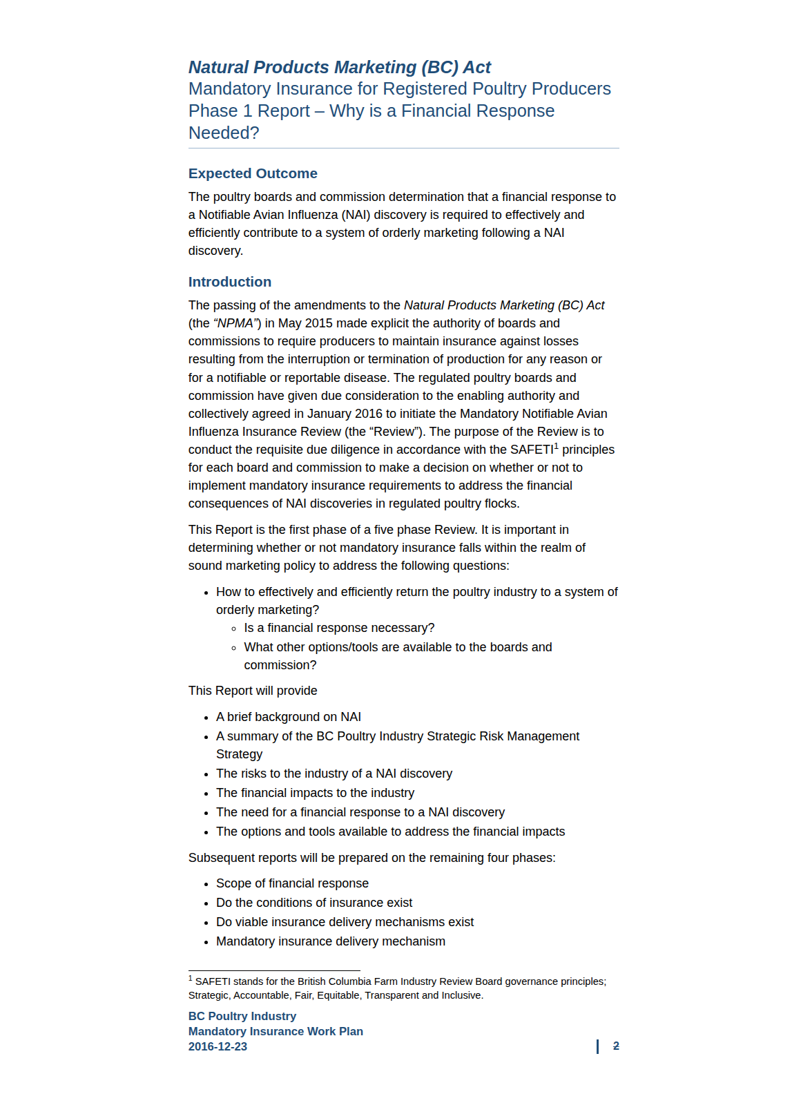Natural Products Marketing (BC) Act
Mandatory Insurance for Registered Poultry Producers
Phase 1 Report – Why is a Financial Response Needed?
Expected Outcome
The poultry boards and commission determination that a financial response to a Notifiable Avian Influenza (NAI) discovery is required to effectively and efficiently contribute to a system of orderly marketing following a NAI discovery.
Introduction
The passing of the amendments to the Natural Products Marketing (BC) Act (the “NPMA”) in May 2015 made explicit the authority of boards and commissions to require producers to maintain insurance against losses resulting from the interruption or termination of production for any reason or for a notifiable or reportable disease. The regulated poultry boards and commission have given due consideration to the enabling authority and collectively agreed in January 2016 to initiate the Mandatory Notifiable Avian Influenza Insurance Review (the “Review”). The purpose of the Review is to conduct the requisite due diligence in accordance with the SAFETI1 principles for each board and commission to make a decision on whether or not to implement mandatory insurance requirements to address the financial consequences of NAI discoveries in regulated poultry flocks.
This Report is the first phase of a five phase Review. It is important in determining whether or not mandatory insurance falls within the realm of sound marketing policy to address the following questions:
How to effectively and efficiently return the poultry industry to a system of orderly marketing?
Is a financial response necessary?
What other options/tools are available to the boards and commission?
This Report will provide
A brief background on NAI
A summary of the BC Poultry Industry Strategic Risk Management Strategy
The risks to the industry of a NAI discovery
The financial impacts to the industry
The need for a financial response to a NAI discovery
The options and tools available to address the financial impacts
Subsequent reports will be prepared on the remaining four phases:
Scope of financial response
Do the conditions of insurance exist
Do viable insurance delivery mechanisms exist
Mandatory insurance delivery mechanism
1 SAFETI stands for the British Columbia Farm Industry Review Board governance principles; Strategic, Accountable, Fair, Equitable, Transparent and Inclusive.
BC Poultry Industry Mandatory Insurance Work Plan 2016-12-23
2